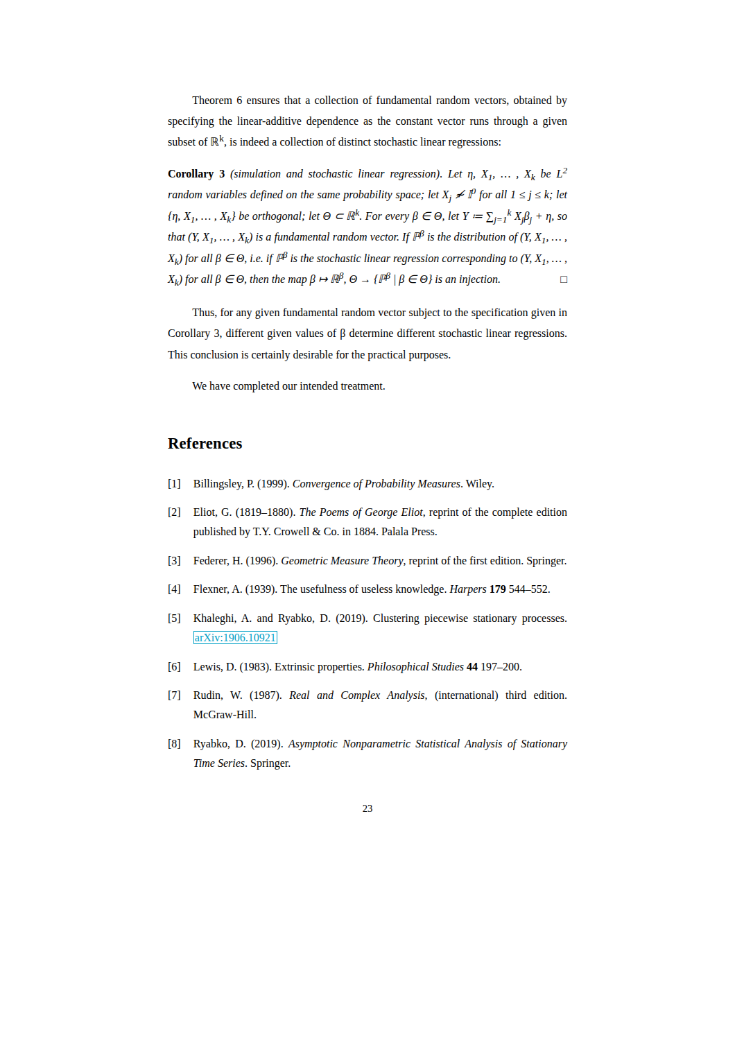Theorem 6 ensures that a collection of fundamental random vectors, obtained by specifying the linear-additive dependence as the constant vector runs through a given subset of ℝk, is indeed a collection of distinct stochastic linear regressions:
Corollary 3 (simulation and stochastic linear regression). Let η, X1, … , Xk be L2 random variables defined on the same probability space; let Xj ≁̸ 𝕀0 for all 1 ≤ j ≤ k; let {η, X1, … , Xk} be orthogonal; let Θ ⊂ ℝk. For every β ∈ Θ, let Y ≔ ∑j=1k Xjβj + η, so that (Y, X1, … , Xk) is a fundamental random vector. If ℙβ is the distribution of (Y, X1, … , Xk) for all β ∈ Θ, i.e. if ℙβ is the stochastic linear regression corresponding to (Y, X1, … , Xk) for all β ∈ Θ, then the map β ↦ ℝβ, Θ → {ℙβ | β ∈ Θ} is an injection.□
Thus, for any given fundamental random vector subject to the specification given in Corollary 3, different given values of β determine different stochastic linear regressions. This conclusion is certainly desirable for the practical purposes.
We have completed our intended treatment.
References
[1] Billingsley, P. (1999). Convergence of Probability Measures. Wiley.
[2] Eliot, G. (1819–1880). The Poems of George Eliot, reprint of the complete edition published by T.Y. Crowell & Co. in 1884. Palala Press.
[3] Federer, H. (1996). Geometric Measure Theory, reprint of the first edition. Springer.
[4] Flexner, A. (1939). The usefulness of useless knowledge. Harpers 179 544–552.
[5] Khaleghi, A. and Ryabko, D. (2019). Clustering piecewise stationary processes. arXiv:1906.10921
[6] Lewis, D. (1983). Extrinsic properties. Philosophical Studies 44 197–200.
[7] Rudin, W. (1987). Real and Complex Analysis, (international) third edition. McGraw-Hill.
[8] Ryabko, D. (2019). Asymptotic Nonparametric Statistical Analysis of Stationary Time Series. Springer.
23